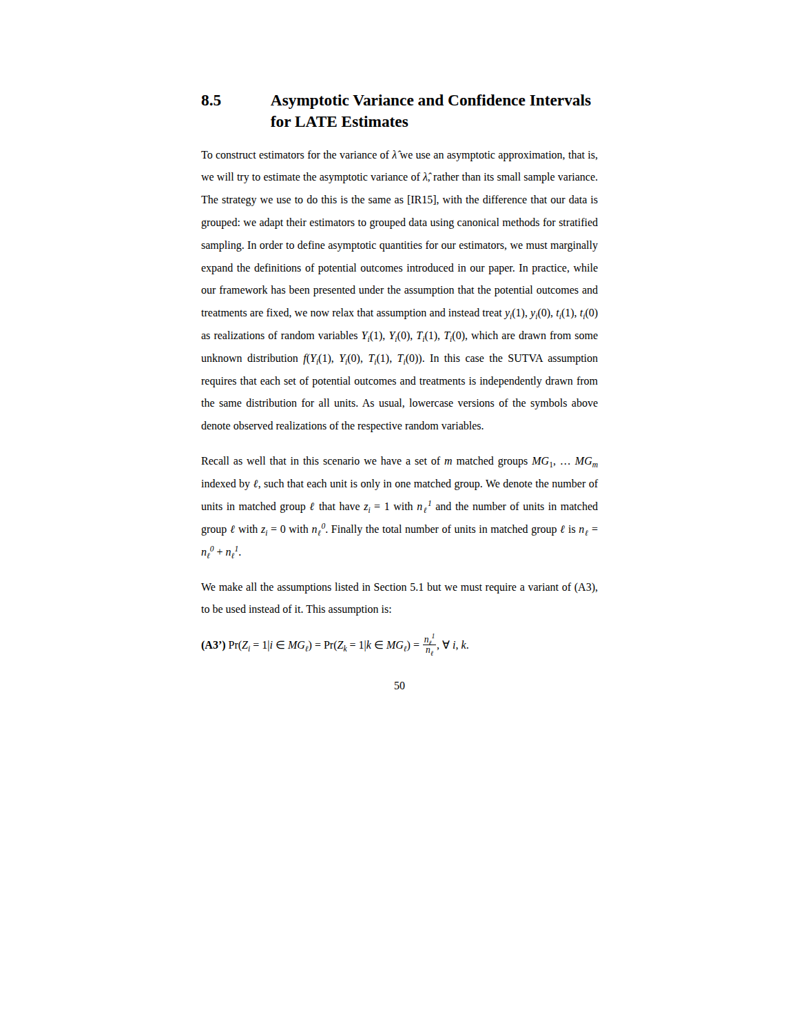8.5 Asymptotic Variance and Confidence Intervals for LATE Estimates
To construct estimators for the variance of λ̂ we use an asymptotic approximation, that is, we will try to estimate the asymptotic variance of λ̂, rather than its small sample variance. The strategy we use to do this is the same as [IR15], with the difference that our data is grouped: we adapt their estimators to grouped data using canonical methods for stratified sampling. In order to define asymptotic quantities for our estimators, we must marginally expand the definitions of potential outcomes introduced in our paper. In practice, while our framework has been presented under the assumption that the potential outcomes and treatments are fixed, we now relax that assumption and instead treat yi(1), yi(0), ti(1), ti(0) as realizations of random variables Yi(1), Yi(0), Ti(1), Ti(0), which are drawn from some unknown distribution f(Yi(1), Yi(0), Ti(1), Ti(0)). In this case the SUTVA assumption requires that each set of potential outcomes and treatments is independently drawn from the same distribution for all units. As usual, lowercase versions of the symbols above denote observed realizations of the respective random variables.
Recall as well that in this scenario we have a set of m matched groups MG1, … MGm indexed by ℓ, such that each unit is only in one matched group. We denote the number of units in matched group ℓ that have zi = 1 with nℓ1 and the number of units in matched group ℓ with zi = 0 with nℓ0. Finally the total number of units in matched group ℓ is nℓ = nℓ0 + nℓ1.
We make all the assumptions listed in Section 5.1 but we must require a variant of (A3), to be used instead of it. This assumption is:
(A3’) Pr(Zi = 1|i ∈ MGℓ) = Pr(Zk = 1|k ∈ MGℓ) = nℓ1 nℓ, ∀ i, k.
50